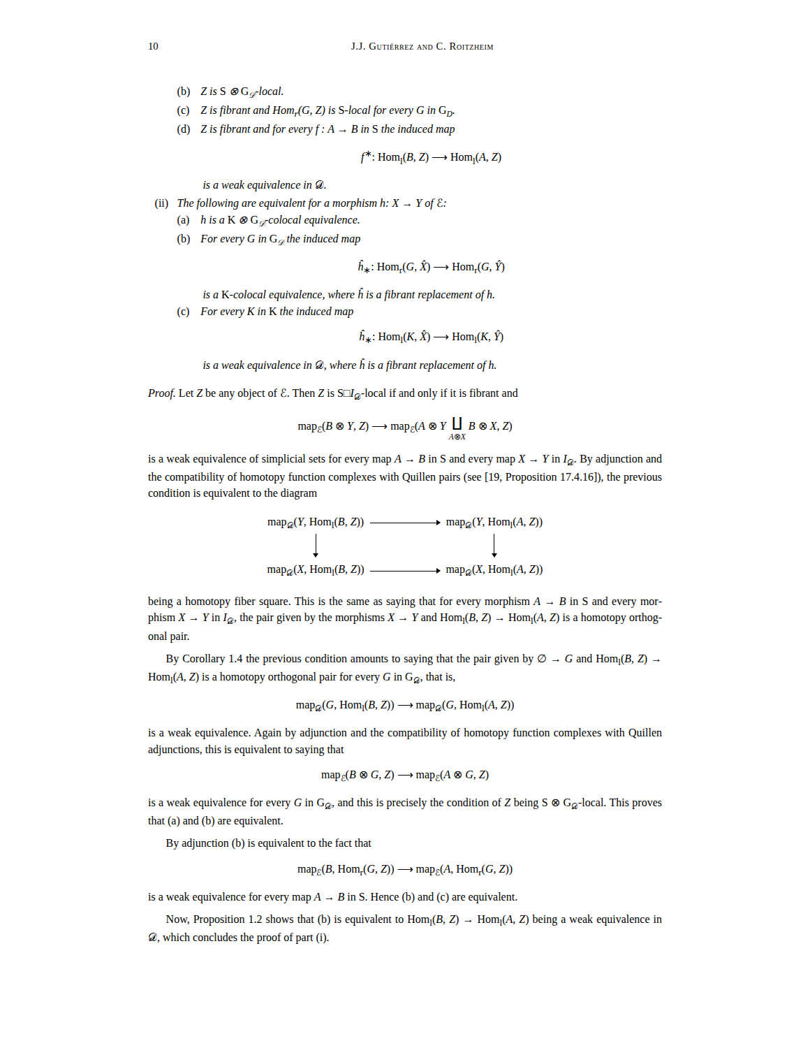10 J.J. Gutiérrez and C. Roitzheim
(b) Z is S ⊗ G𝒟-local.
(c) Z is fibrant and Homr(G, Z) is S-local for every G in GD.
(d) Z is fibrant and for every f : A → B in S the induced map
f∗: Homl(B, Z) ⟶ Homl(A, Z)
is a weak equivalence in 𝒟.
(ii) The following are equivalent for a morphism h: X → Y of ℰ:
(a) h is a K ⊗ G𝒟-colocal equivalence.
(b) For every G in G𝒟 the induced map
ĥ∗: Homr(G, X̂) ⟶ Homr(G, Ŷ)
is a K-colocal equivalence, where ĥ is a fibrant replacement of h.
(c) For every K in K the induced map
ĥ∗: Homl(K, X̂) ⟶ Homl(K, Ŷ)
is a weak equivalence in 𝒟, where ĥ is a fibrant replacement of h.
Proof. Let Z be any object of ℰ. Then Z is S□I𝒟-local if and only if it is fibrant and
mapℰ(B ⊗ Y, Z) ⟶ mapℰ(A ⊗ Y ∐A⊗X B ⊗ X, Z)
is a weak equivalence of simplicial sets for every map A → B in S and every map X → Y in I𝒟. By adjunction and the compatibility of homotopy function complexes with Quillen pairs (see [19, Proposition 17.4.16]), the previous condition is equivalent to the diagram
| map 𝒟 ( Y , Hom l ( B , Z )) | | map 𝒟 ( Y , Hom l ( A , Z )) |
| map 𝒟 ( X , Hom l ( B , Z )) | | map 𝒟 ( X , Hom l ( A , Z )) |
being a homotopy fiber square. This is the same as saying that for every morphism A → B in S and every morphism X → Y in I𝒟, the pair given by the morphisms X → Y and Homl(B, Z) → Homl(A, Z) is a homotopy orthogonal pair.
By Corollary 1.4 the previous condition amounts to saying that the pair given by ∅ → G and Homl(B, Z) → Homl(A, Z) is a homotopy orthogonal pair for every G in G𝒟, that is,
map𝒟(G, Homl(B, Z)) ⟶ map𝒟(G, Homl(A, Z))
is a weak equivalence. Again by adjunction and the compatibility of homotopy function complexes with Quillen adjunctions, this is equivalent to saying that
mapℰ(B ⊗ G, Z) ⟶ mapℰ(A ⊗ G, Z)
is a weak equivalence for every G in G𝒟, and this is precisely the condition of Z being S ⊗ G𝒟-local. This proves that (a) and (b) are equivalent.
By adjunction (b) is equivalent to the fact that
mapℰ(B, Homr(G, Z)) ⟶ mapℰ(A, Homr(G, Z))
is a weak equivalence for every map A → B in S. Hence (b) and (c) are equivalent.
Now, Proposition 1.2 shows that (b) is equivalent to Homl(B, Z) → Homl(A, Z) being a weak equivalence in 𝒟, which concludes the proof of part (i).